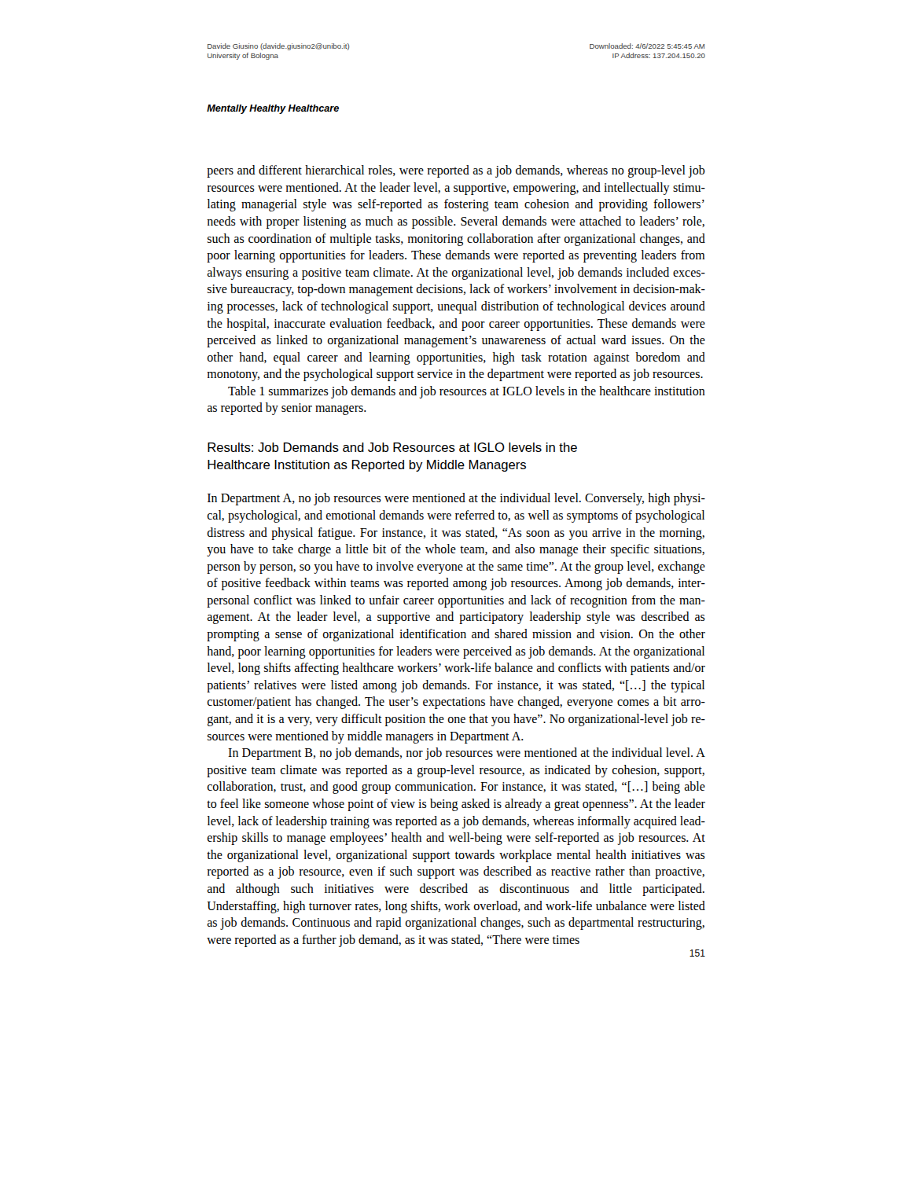Davide Giusino (davide.giusino2@unibo.it)
University of Bologna
Downloaded: 4/6/2022 5:45:45 AM
IP Address: 137.204.150.20
Mentally Healthy Healthcare
peers and different hierarchical roles, were reported as a job demands, whereas no group-level job resources were mentioned. At the leader level, a supportive, empowering, and intellectually stimulating managerial style was self-reported as fostering team cohesion and providing followers’ needs with proper listening as much as possible. Several demands were attached to leaders’ role, such as coordination of multiple tasks, monitoring collaboration after organizational changes, and poor learning opportunities for leaders. These demands were reported as preventing leaders from always ensuring a positive team climate. At the organizational level, job demands included excessive bureaucracy, top-down management decisions, lack of workers’ involvement in decision-making processes, lack of technological support, unequal distribution of technological devices around the hospital, inaccurate evaluation feedback, and poor career opportunities. These demands were perceived as linked to organizational management’s unawareness of actual ward issues. On the other hand, equal career and learning opportunities, high task rotation against boredom and monotony, and the psychological support service in the department were reported as job resources.
Table 1 summarizes job demands and job resources at IGLO levels in the healthcare institution as reported by senior managers.
Results: Job Demands and Job Resources at IGLO levels in the
Healthcare Institution as Reported by Middle Managers
In Department A, no job resources were mentioned at the individual level. Conversely, high physical, psychological, and emotional demands were referred to, as well as symptoms of psychological distress and physical fatigue. For instance, it was stated, “As soon as you arrive in the morning, you have to take charge a little bit of the whole team, and also manage their specific situations, person by person, so you have to involve everyone at the same time”. At the group level, exchange of positive feedback within teams was reported among job resources. Among job demands, interpersonal conflict was linked to unfair career opportunities and lack of recognition from the management. At the leader level, a supportive and participatory leadership style was described as prompting a sense of organizational identification and shared mission and vision. On the other hand, poor learning opportunities for leaders were perceived as job demands. At the organizational level, long shifts affecting healthcare workers’ work-life balance and conflicts with patients and/or patients’ relatives were listed among job demands. For instance, it was stated, “[…] the typical customer/patient has changed. The user’s expectations have changed, everyone comes a bit arrogant, and it is a very, very difficult position the one that you have”. No organizational-level job resources were mentioned by middle managers in Department A.
In Department B, no job demands, nor job resources were mentioned at the individual level. A positive team climate was reported as a group-level resource, as indicated by cohesion, support, collaboration, trust, and good group communication. For instance, it was stated, “[…] being able to feel like someone whose point of view is being asked is already a great openness”. At the leader level, lack of leadership training was reported as a job demands, whereas informally acquired leadership skills to manage employees’ health and well-being were self-reported as job resources. At the organizational level, organizational support towards workplace mental health initiatives was reported as a job resource, even if such support was described as reactive rather than proactive, and although such initiatives were described as discontinuous and little participated. Understaffing, high turnover rates, long shifts, work overload, and work-life unbalance were listed as job demands. Continuous and rapid organizational changes, such as departmental restructuring, were reported as a further job demand, as it was stated, “There were times
151